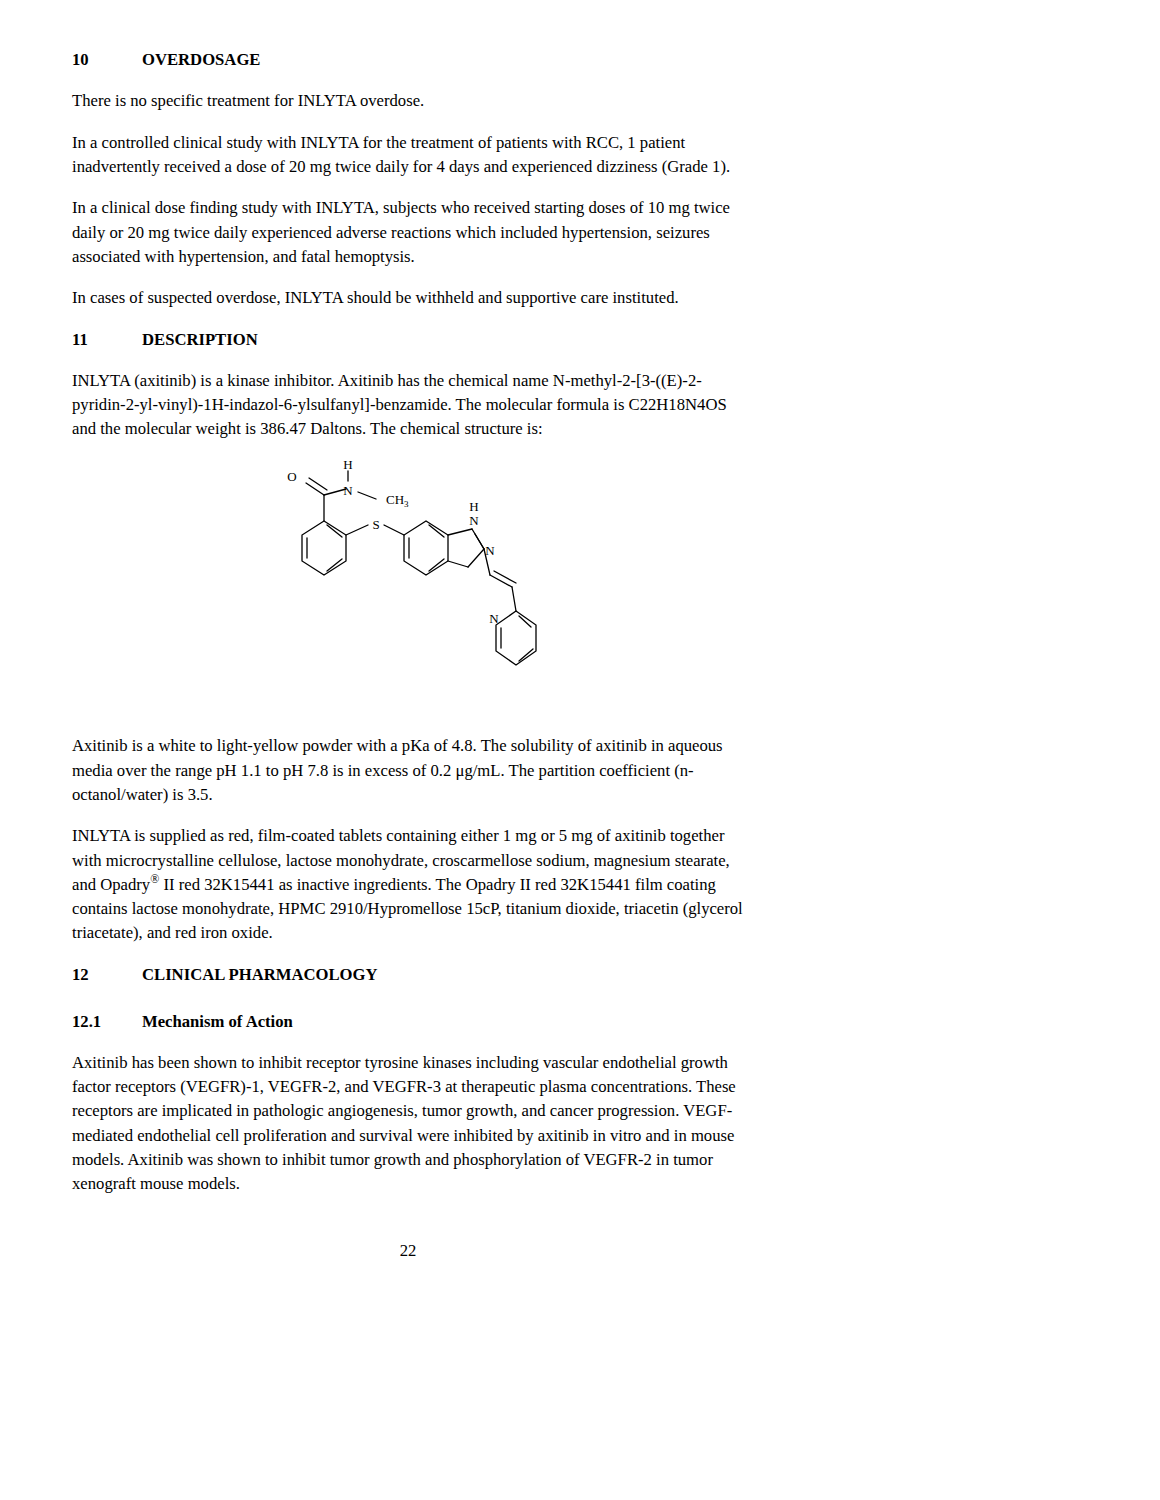10 OVERDOSAGE
There is no specific treatment for INLYTA overdose.
In a controlled clinical study with INLYTA for the treatment of patients with RCC, 1 patient inadvertently received a dose of 20 mg twice daily for 4 days and experienced dizziness (Grade 1).
In a clinical dose finding study with INLYTA, subjects who received starting doses of 10 mg twice daily or 20 mg twice daily experienced adverse reactions which included hypertension, seizures associated with hypertension, and fatal hemoptysis.
In cases of suspected overdose, INLYTA should be withheld and supportive care instituted.
11 DESCRIPTION
INLYTA (axitinib) is a kinase inhibitor. Axitinib has the chemical name N-methyl-2-[3-((E)-2-pyridin-2-yl-vinyl)-1H-indazol-6-ylsulfanyl]-benzamide. The molecular formula is C22H18N4OS and the molecular weight is 386.47 Daltons. The chemical structure is:
O N H CH3 S N H N N
Axitinib is a white to light-yellow powder with a pKa of 4.8. The solubility of axitinib in aqueous media over the range pH 1.1 to pH 7.8 is in excess of 0.2 μg/mL. The partition coefficient (n-octanol/water) is 3.5.
INLYTA is supplied as red, film-coated tablets containing either 1 mg or 5 mg of axitinib together with microcrystalline cellulose, lactose monohydrate, croscarmellose sodium, magnesium stearate, and Opadry® II red 32K15441 as inactive ingredients. The Opadry II red 32K15441 film coating contains lactose monohydrate, HPMC 2910/Hypromellose 15cP, titanium dioxide, triacetin (glycerol triacetate), and red iron oxide.
12 CLINICAL PHARMACOLOGY
12.1 Mechanism of Action
Axitinib has been shown to inhibit receptor tyrosine kinases including vascular endothelial growth factor receptors (VEGFR)-1, VEGFR-2, and VEGFR-3 at therapeutic plasma concentrations. These receptors are implicated in pathologic angiogenesis, tumor growth, and cancer progression. VEGF-mediated endothelial cell proliferation and survival were inhibited by axitinib in vitro and in mouse models. Axitinib was shown to inhibit tumor growth and phosphorylation of VEGFR-2 in tumor xenograft mouse models.
22